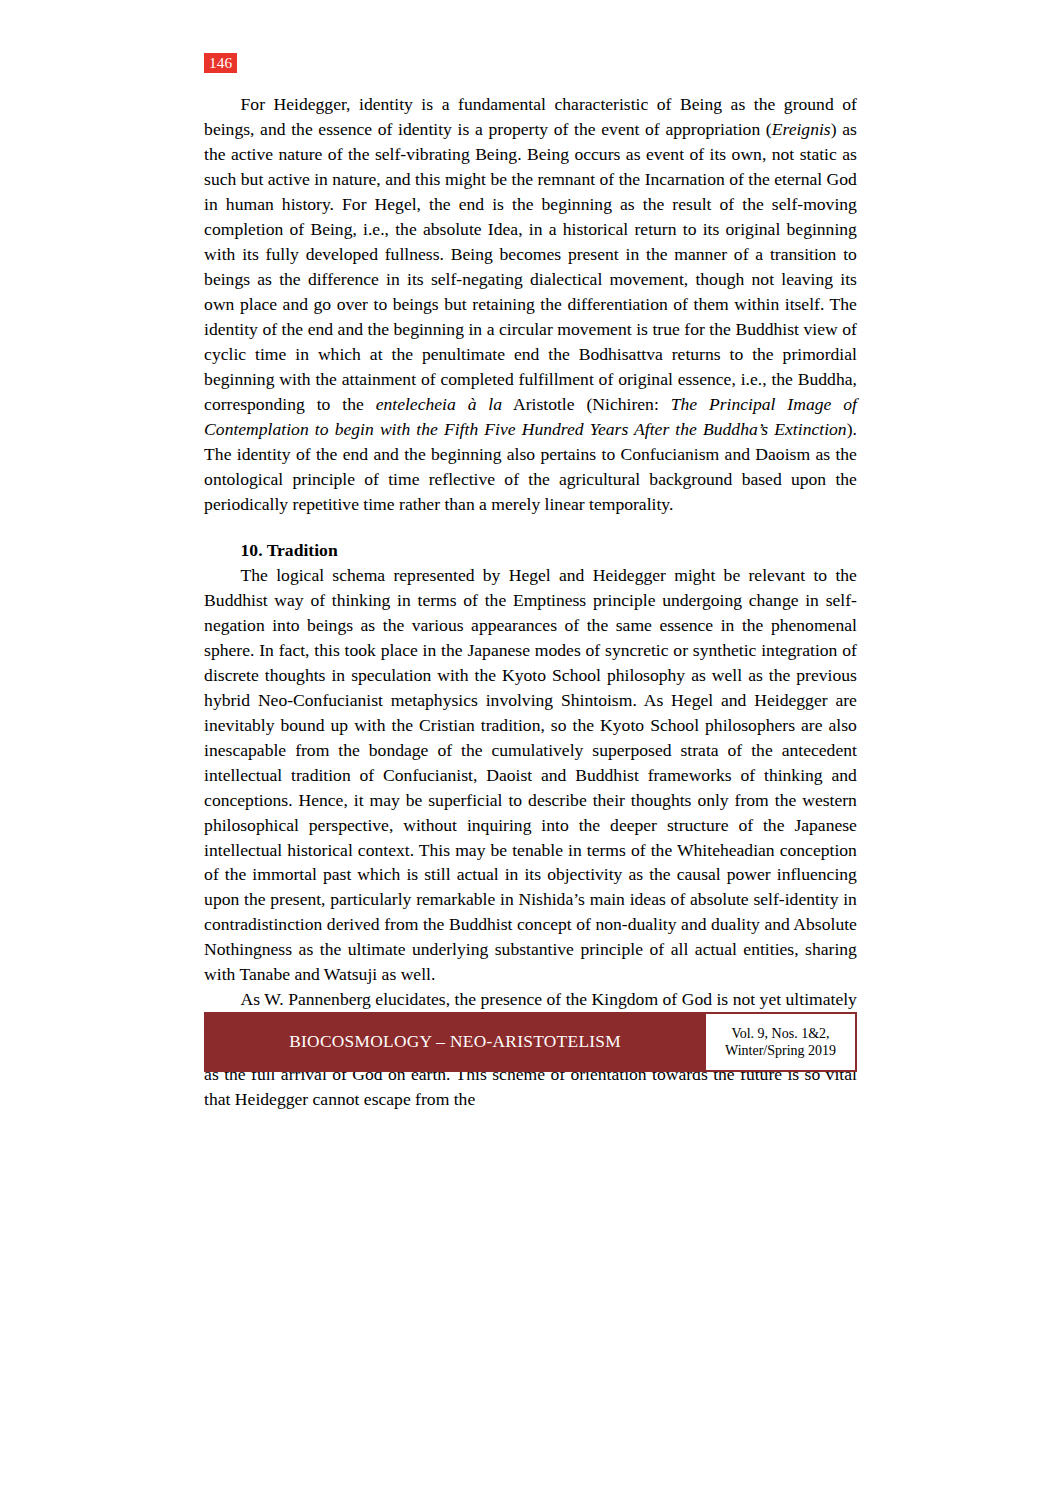146
For Heidegger, identity is a fundamental characteristic of Being as the ground of beings, and the essence of identity is a property of the event of appropriation (Ereignis) as the active nature of the self-vibrating Being. Being occurs as event of its own, not static as such but active in nature, and this might be the remnant of the Incarnation of the eternal God in human history. For Hegel, the end is the beginning as the result of the self-moving completion of Being, i.e., the absolute Idea, in a historical return to its original beginning with its fully developed fullness. Being becomes present in the manner of a transition to beings as the difference in its self-negating dialectical movement, though not leaving its own place and go over to beings but retaining the differentiation of them within itself. The identity of the end and the beginning in a circular movement is true for the Buddhist view of cyclic time in which at the penultimate end the Bodhisattva returns to the primordial beginning with the attainment of completed fulfillment of original essence, i.e., the Buddha, corresponding to the entelecheia à la Aristotle (Nichiren: The Principal Image of Contemplation to begin with the Fifth Five Hundred Years After the Buddha’s Extinction). The identity of the end and the beginning also pertains to Confucianism and Daoism as the ontological principle of time reflective of the agricultural background based upon the periodically repetitive time rather than a merely linear temporality.
10. Tradition
The logical schema represented by Hegel and Heidegger might be relevant to the Buddhist way of thinking in terms of the Emptiness principle undergoing change in self-negation into beings as the various appearances of the same essence in the phenomenal sphere. In fact, this took place in the Japanese modes of syncretic or synthetic integration of discrete thoughts in speculation with the Kyoto School philosophy as well as the previous hybrid Neo-Confucianist metaphysics involving Shintoism. As Hegel and Heidegger are inevitably bound up with the Cristian tradition, so the Kyoto School philosophers are also inescapable from the bondage of the cumulatively superposed strata of the antecedent intellectual tradition of Confucianist, Daoist and Buddhist frameworks of thinking and conceptions. Hence, it may be superficial to describe their thoughts only from the western philosophical perspective, without inquiring into the deeper structure of the Japanese intellectual historical context. This may be tenable in terms of the Whiteheadian conception of the immortal past which is still actual in its objectivity as the causal power influencing upon the present, particularly remarkable in Nishida’s main ideas of absolute self-identity in contradistinction derived from the Buddhist concept of non-duality and duality and Absolute Nothingness as the ultimate underlying substantive principle of all actual entities, sharing with Tanabe and Watsuji as well.
As W. Pannenberg elucidates, the presence of the Kingdom of God is not yet ultimately manifest in the world but still in the future and the second advent of Christ brings forth the completion of God’s reign, the expectation of the second coming of Christ is so fundamental as the full arrival of God on earth. This scheme of orientation towards the future is so vital that Heidegger cannot escape from the
BIOCOSMOLOGY – NEO-ARISTOTELISM
Vol. 9, Nos. 1&2, Winter/Spring 2019